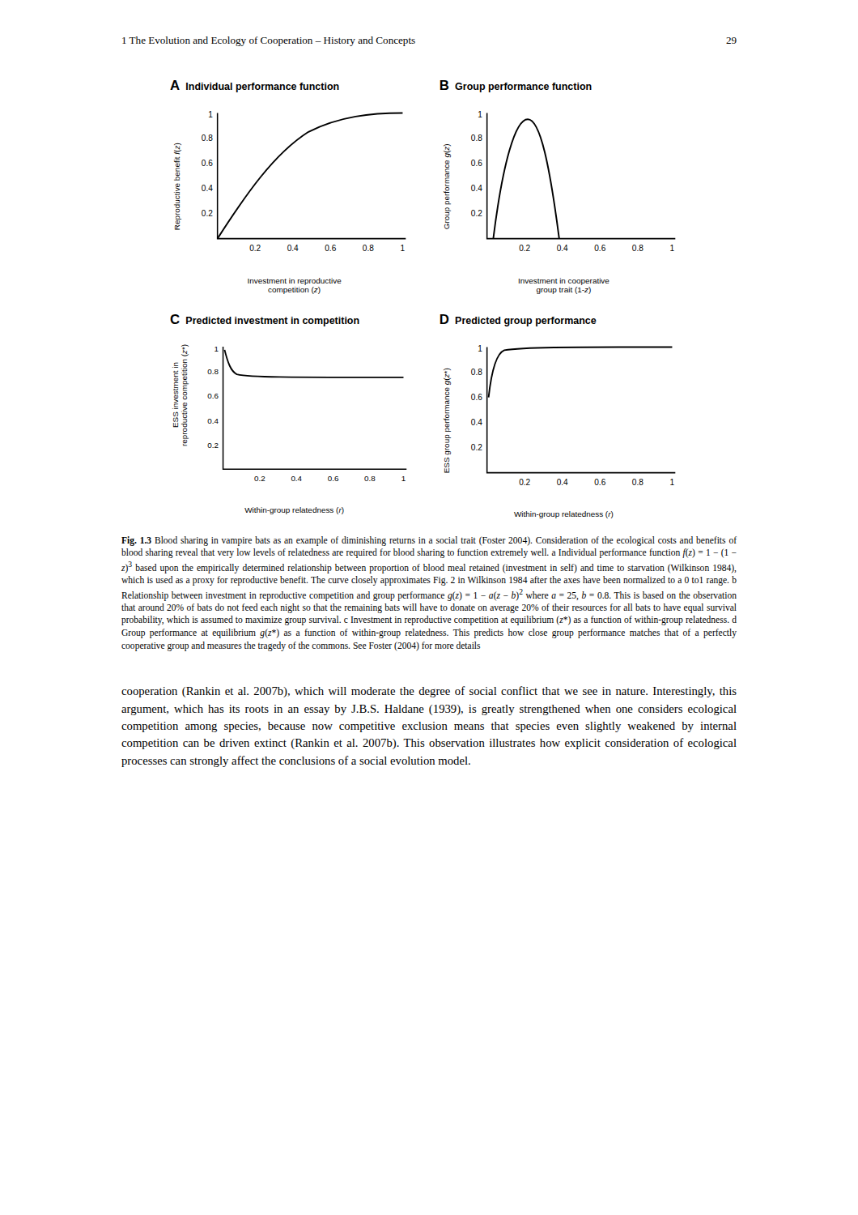1 The Evolution and Ecology of Cooperation – History and Concepts 29
AIndividual performance function
Reproductive benefit f(z)
1 0.8 0.6 0.4 0.2 0.2 0.4 0.6 0.8 1
Investment in reproductive
competition (z)
BGroup performance function
Group performance g(z)
1 0.8 0.6 0.4 0.2 0.2 0.4 0.6 0.8 1
Investment in cooperative
group trait (1-z)
CPredicted investment in competition
ESS investment in
reproductive competition (z*)
1 0.8 0.6 0.4 0.2 0.2 0.4 0.6 0.8 1
Within-group relatedness (r)
DPredicted group performance
ESS group performance g(z*)
1 0.8 0.6 0.4 0.2 0.2 0.4 0.6 0.8 1
Within-group relatedness (r)
Fig. 1.3 Blood sharing in vampire bats as an example of diminishing returns in a social trait (Foster 2004). Consideration of the ecological costs and benefits of blood sharing reveal that very low levels of relatedness are required for blood sharing to function extremely well. a Individual performance function f(z) = 1 − (1 − z)3 based upon the empirically determined relationship between proportion of blood meal retained (investment in self) and time to starvation (Wilkinson 1984), which is used as a proxy for reproductive benefit. The curve closely approximates Fig. 2 in Wilkinson 1984 after the axes have been normalized to a 0 to1 range. b Relationship between investment in reproductive competition and group performance g(z) = 1 − a(z − b)2 where a = 25, b = 0.8. This is based on the observation that around 20% of bats do not feed each night so that the remaining bats will have to donate on average 20% of their resources for all bats to have equal survival probability, which is assumed to maximize group survival. c Investment in reproductive competition at equilibrium (z*) as a function of within-group relatedness. d Group performance at equilibrium g(z*) as a function of within-group relatedness. This predicts how close group performance matches that of a perfectly cooperative group and measures the tragedy of the commons. See Foster (2004) for more details
cooperation (Rankin et al. 2007b), which will moderate the degree of social conflict that we see in nature. Interestingly, this argument, which has its roots in an essay by J.B.S. Haldane (1939), is greatly strengthened when one considers ecological competition among species, because now competitive exclusion means that species even slightly weakened by internal competition can be driven extinct (Rankin et al. 2007b). This observation illustrates how explicit consideration of ecological processes can strongly affect the conclusions of a social evolution model.